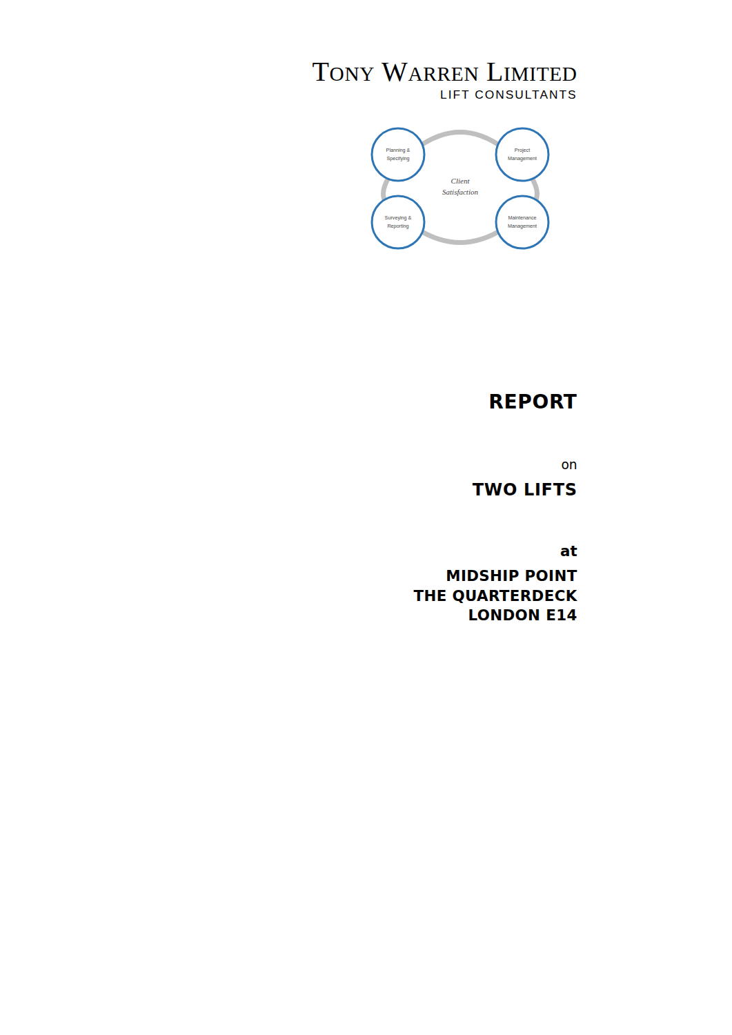TONY WARREN LIMITED
LIFT CONSULTANTS
Planning & Specifying Project Management Surveying & Reporting Maintenance Management Client Satisfaction
REPORT
on
TWO LIFTS
at
MIDSHIP POINT
THE QUARTERDECK
LONDON E14